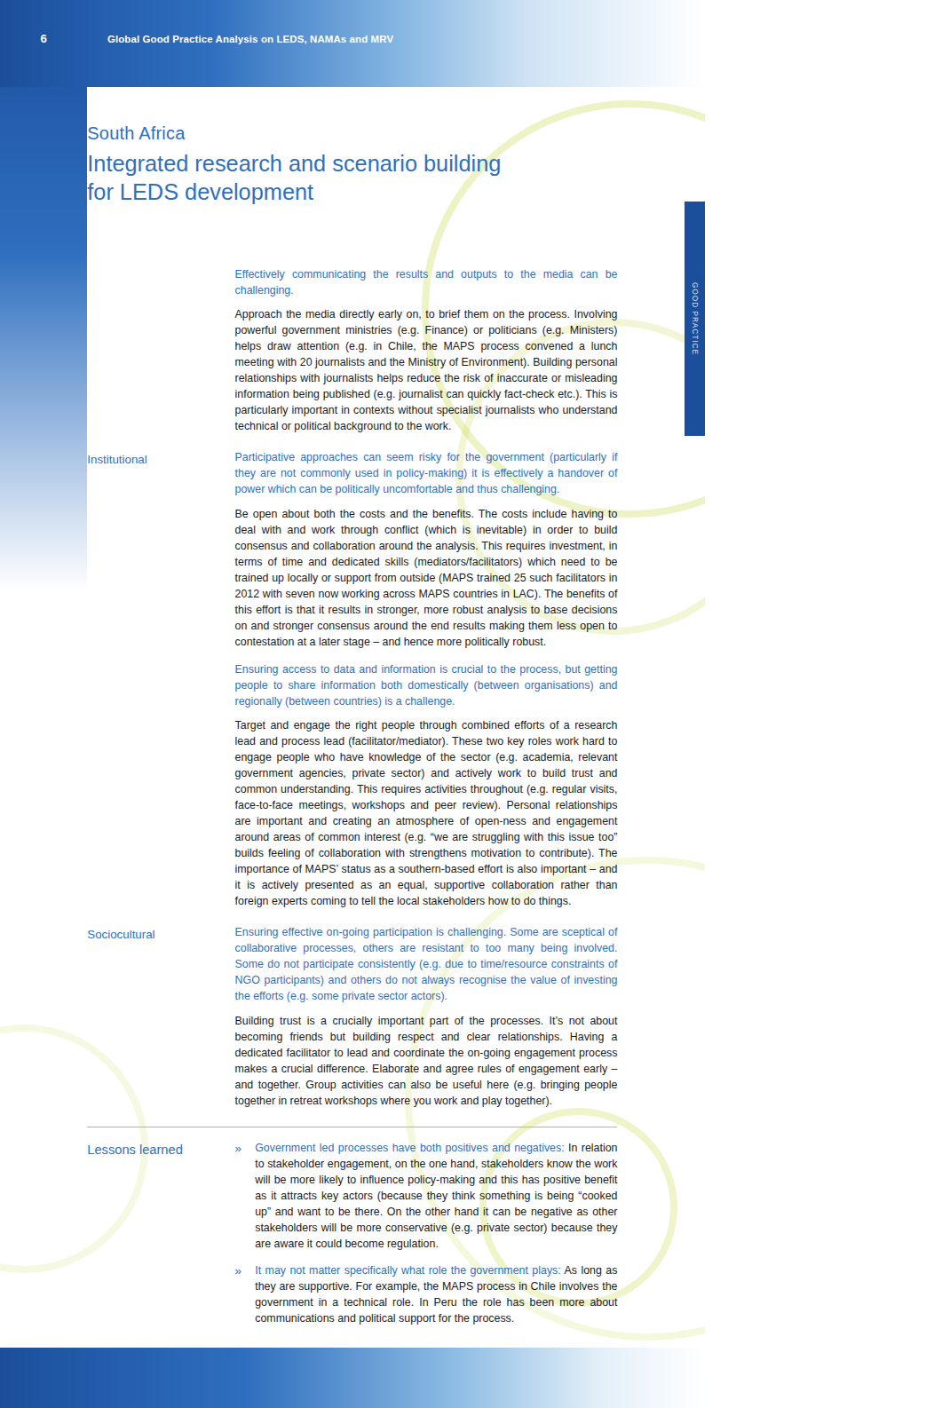Good Practice
6
Global Good Practice Analysis on LEDS, NAMAs and MRV
South Africa
Integrated research and scenario building
for LEDS development
Effectively communicating the results and outputs to the media can be challenging.
Approach the media directly early on, to brief them on the process. Involving powerful government ministries (e.g. Finance) or politicians (e.g. Ministers) helps draw attention (e.g. in Chile, the MAPS process convened a lunch meeting with 20 journalists and the Ministry of Environment). Building personal relationships with journalists helps reduce the risk of inaccurate or misleading information being published (e.g. journalist can quickly fact-check etc.). This is particularly important in contexts without specialist journalists who understand technical or political background to the work.
Institutional
Participative approaches can seem risky for the government (particularly if they are not commonly used in policy-making) it is effectively a handover of power which can be politically uncomfortable and thus challenging.
Be open about both the costs and the benefits. The costs include having to deal with and work through conflict (which is inevitable) in order to build consensus and collaboration around the analysis. This requires investment, in terms of time and dedicated skills (mediators/facilitators) which need to be trained up locally or support from outside (MAPS trained 25 such facilitators in 2012 with seven now working across MAPS countries in LAC). The benefits of this effort is that it results in stronger, more robust analysis to base decisions on and stronger consensus around the end results making them less open to contestation at a later stage – and hence more politically robust.
Ensuring access to data and information is crucial to the process, but getting people to share information both domestically (between organisations) and regionally (between countries) is a challenge.
Target and engage the right people through combined efforts of a research lead and process lead (facilitator/mediator). These two key roles work hard to engage people who have knowledge of the sector (e.g. academia, relevant government agencies, private sector) and actively work to build trust and common understanding. This requires activities throughout (e.g. regular visits, face-to-face meetings, workshops and peer review). Personal relationships are important and creating an atmosphere of open-ness and engagement around areas of common interest (e.g. “we are struggling with this issue too” builds feeling of collaboration with strengthens motivation to contribute). The importance of MAPS’ status as a southern-based effort is also important – and it is actively presented as an equal, supportive collaboration rather than foreign experts coming to tell the local stakeholders how to do things.
Sociocultural
Ensuring effective on-going participation is challenging. Some are sceptical of collaborative processes, others are resistant to too many being involved. Some do not participate consistently (e.g. due to time/resource constraints of NGO participants) and others do not always recognise the value of investing the efforts (e.g. some private sector actors).
Building trust is a crucially important part of the processes. It’s not about becoming friends but building respect and clear relationships. Having a dedicated facilitator to lead and coordinate the on-going engagement process makes a crucial difference. Elaborate and agree rules of engagement early – and together. Group activities can also be useful here (e.g. bringing people together in retreat workshops where you work and play together).
Lessons learned
Government led processes have both positives and negatives: In relation to stakeholder engagement, on the one hand, stakeholders know the work will be more likely to influence policy-making and this has positive benefit as it attracts key actors (because they think something is being “cooked up” and want to be there. On the other hand it can be negative as other stakeholders will be more conservative (e.g. private sector) because they are aware it could become regulation.
It may not matter specifically what role the government plays: As long as they are supportive. For example, the MAPS process in Chile involves the government in a technical role. In Peru the role has been more about communications and political support for the process.